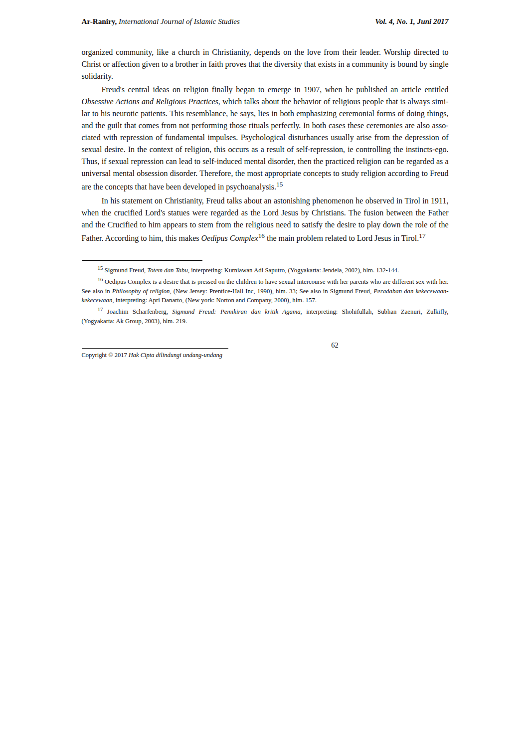Ar-Raniry, International Journal of Islamic Studies
Vol. 4, No. 1, Juni 2017
organized community, like a church in Christianity, depends on the love from their leader. Worship directed to Christ or affection given to a brother in faith proves that the diversity that exists in a community is bound by single solidarity.
Freud's central ideas on religion finally began to emerge in 1907, when he published an article entitled Obsessive Actions and Religious Practices, which talks about the behavior of religious people that is always similar to his neurotic patients. This resemblance, he says, lies in both emphasizing ceremonial forms of doing things, and the guilt that comes from not performing those rituals perfectly. In both cases these ceremonies are also associated with repression of fundamental impulses. Psychological disturbances usually arise from the depression of sexual desire. In the context of religion, this occurs as a result of self-repression, ie controlling the instincts-ego. Thus, if sexual repression can lead to self-induced mental disorder, then the practiced religion can be regarded as a universal mental obsession disorder. Therefore, the most appropriate concepts to study religion according to Freud are the concepts that have been developed in psychoanalysis.15
In his statement on Christianity, Freud talks about an astonishing phenomenon he observed in Tirol in 1911, when the crucified Lord's statues were regarded as the Lord Jesus by Christians. The fusion between the Father and the Crucified to him appears to stem from the religious need to satisfy the desire to play down the role of the Father. According to him, this makes Oedipus Complex16 the main problem related to Lord Jesus in Tirol.17
15 Sigmund Freud, Totem dan Tabu, interpreting: Kurniawan Adi Saputro, (Yogyakarta: Jendela, 2002), hlm. 132-144.
16 Oedipus Complex is a desire that is pressed on the children to have sexual intercourse with her parents who are different sex with her. See also in Philosophy of religion, (New Jersey: Prentice-Hall Inc, 1990), hlm. 33; See also in Sigmund Freud, Peradaban dan kekecewaan-kekecewaan, interpreting: Apri Danarto, (New york: Norton and Company, 2000), hlm. 157.
17 Joachim Scharfenberg, Sigmund Freud: Pemikiran dan kritik Agama, interpreting: Shohifullah, Subhan Zaenuri, Zulkifly, (Yogyakarta: Ak Group, 2003), hlm. 219.
62
Copyright © 2017 Hak Cipta dilindungi undang-undang